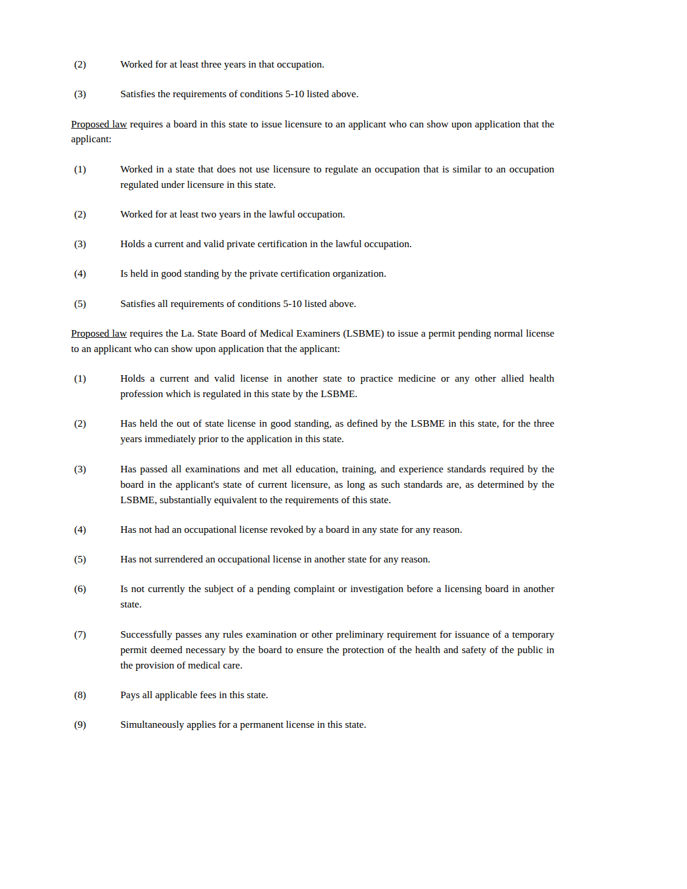(2)
Worked for at least three years in that occupation.
(3)
Satisfies the requirements of conditions 5-10 listed above.
Proposed law requires a board in this state to issue licensure to an applicant who can show upon application that the applicant:
(1)
Worked in a state that does not use licensure to regulate an occupation that is similar to an occupation regulated under licensure in this state.
(2)
Worked for at least two years in the lawful occupation.
(3)
Holds a current and valid private certification in the lawful occupation.
(4)
Is held in good standing by the private certification organization.
(5)
Satisfies all requirements of conditions 5-10 listed above.
Proposed law requires the La. State Board of Medical Examiners (LSBME) to issue a permit pending normal license to an applicant who can show upon application that the applicant:
(1)
Holds a current and valid license in another state to practice medicine or any other allied health profession which is regulated in this state by the LSBME.
(2)
Has held the out of state license in good standing, as defined by the LSBME in this state, for the three years immediately prior to the application in this state.
(3)
Has passed all examinations and met all education, training, and experience standards required by the board in the applicant's state of current licensure, as long as such standards are, as determined by the LSBME, substantially equivalent to the requirements of this state.
(4)
Has not had an occupational license revoked by a board in any state for any reason.
(5)
Has not surrendered an occupational license in another state for any reason.
(6)
Is not currently the subject of a pending complaint or investigation before a licensing board in another state.
(7)
Successfully passes any rules examination or other preliminary requirement for issuance of a temporary permit deemed necessary by the board to ensure the protection of the health and safety of the public in the provision of medical care.
(8)
Pays all applicable fees in this state.
(9)
Simultaneously applies for a permanent license in this state.